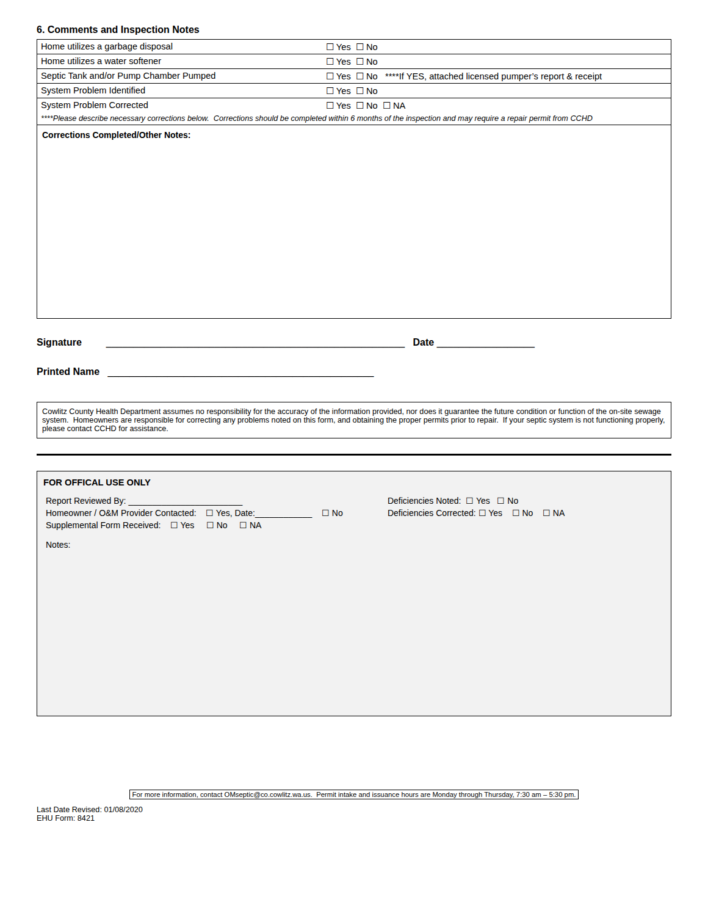6. Comments and Inspection Notes
| Home utilizes a garbage disposal | ☐ Yes ☐ No |
| Home utilizes a water softener | ☐ Yes ☐ No |
| Septic Tank and/or Pump Chamber Pumped | ☐ Yes ☐ No ****If YES, attached licensed pumper’s report & receipt |
| System Problem Identified | ☐ Yes ☐ No |
| System Problem Corrected | ☐ Yes ☐ No ☐ NA |
| ****Please describe necessary corrections below. Corrections should be completed within 6 months of the inspection and may require a repair permit from CCHD |
Corrections Completed/Other Notes:
Signature _______________________________________________________ Date __________________
Printed Name _________________________________________________
Cowlitz County Health Department assumes no responsibility for the accuracy of the information provided, nor does it guarantee the future condition or function of the on-site sewage system. Homeowners are responsible for correcting any problems noted on this form, and obtaining the proper permits prior to repair. If your septic system is not functioning properly, please contact CCHD for assistance.
FOR OFFICAL USE ONLY
| Report Reviewed By: ________________________ | Deficiencies Noted: ☐ Yes ☐ No |
| Homeowner / O&M Provider Contacted: ☐ Yes, Date:____________ ☐ No | Deficiencies Corrected: ☐ Yes ☐ No ☐ NA |
| Supplemental Form Received: ☐ Yes ☐ No ☐ NA |
| Notes: |
For more information, contact OMseptic@co.cowlitz.wa.us. Permit intake and issuance hours are Monday through Thursday, 7:30 am – 5:30 pm.
Last Date Revised: 01/08/2020
EHU Form: 8421